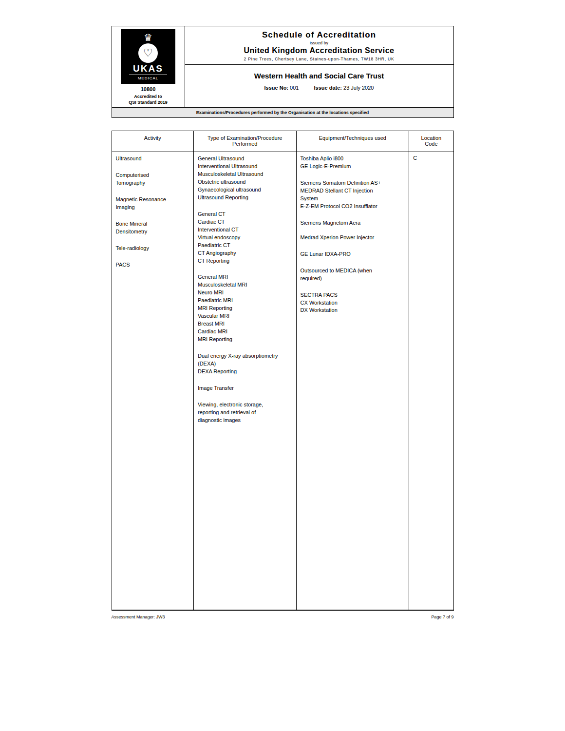♛
♡
UKAS
MEDICAL
10800
Accredited to
QSI Standard 2019
Schedule of Accreditation
issued by
United Kingdom Accreditation Service
2 Pine Trees, Chertsey Lane, Staines-upon-Thames, TW18 3HR, UK
Western Health and Social Care Trust
Issue No: 001 Issue date: 23 July 2020
Examinations/Procedures performed by the Organisation at the locations specified
| Activity | Type of Examination/Procedure Performed | Equipment/Techniques used | Location Code |
| --- | --- | --- | --- |
| Ultrasound Computerised Tomography Magnetic Resonance Imaging Bone Mineral Densitometry Tele-radiology PACS | General Ultrasound Interventional Ultrasound Musculoskeletal Ultrasound Obstetric ultrasound Gynaecological ultrasound Ultrasound Reporting General CT Cardiac CT Interventional CT Virtual endoscopy Paediatric CT CT Angiography CT Reporting General MRI Musculoskeletal MRI Neuro MRI Paediatric MRI MRI Reporting Vascular MRI Breast MRI Cardiac MRI MRI Reporting Dual energy X-ray absorptiometry (DEXA) DEXA Reporting Image Transfer Viewing, electronic storage, reporting and retrieval of diagnostic images | Toshiba Aplio i800 GE Logic-E-Premium Siemens Somatom Definition AS+ MEDRAD Stellant CT Injection System E-Z-EM Protocol CO2 Insufflator Siemens Magnetom Aera Medrad Xperion Power Injector GE Lunar IDXA-PRO Outsourced to MEDICA (when required) SECTRA PACS CX Workstation DX Workstation | C |
Assessment Manager: JW3
Page 7 of 9